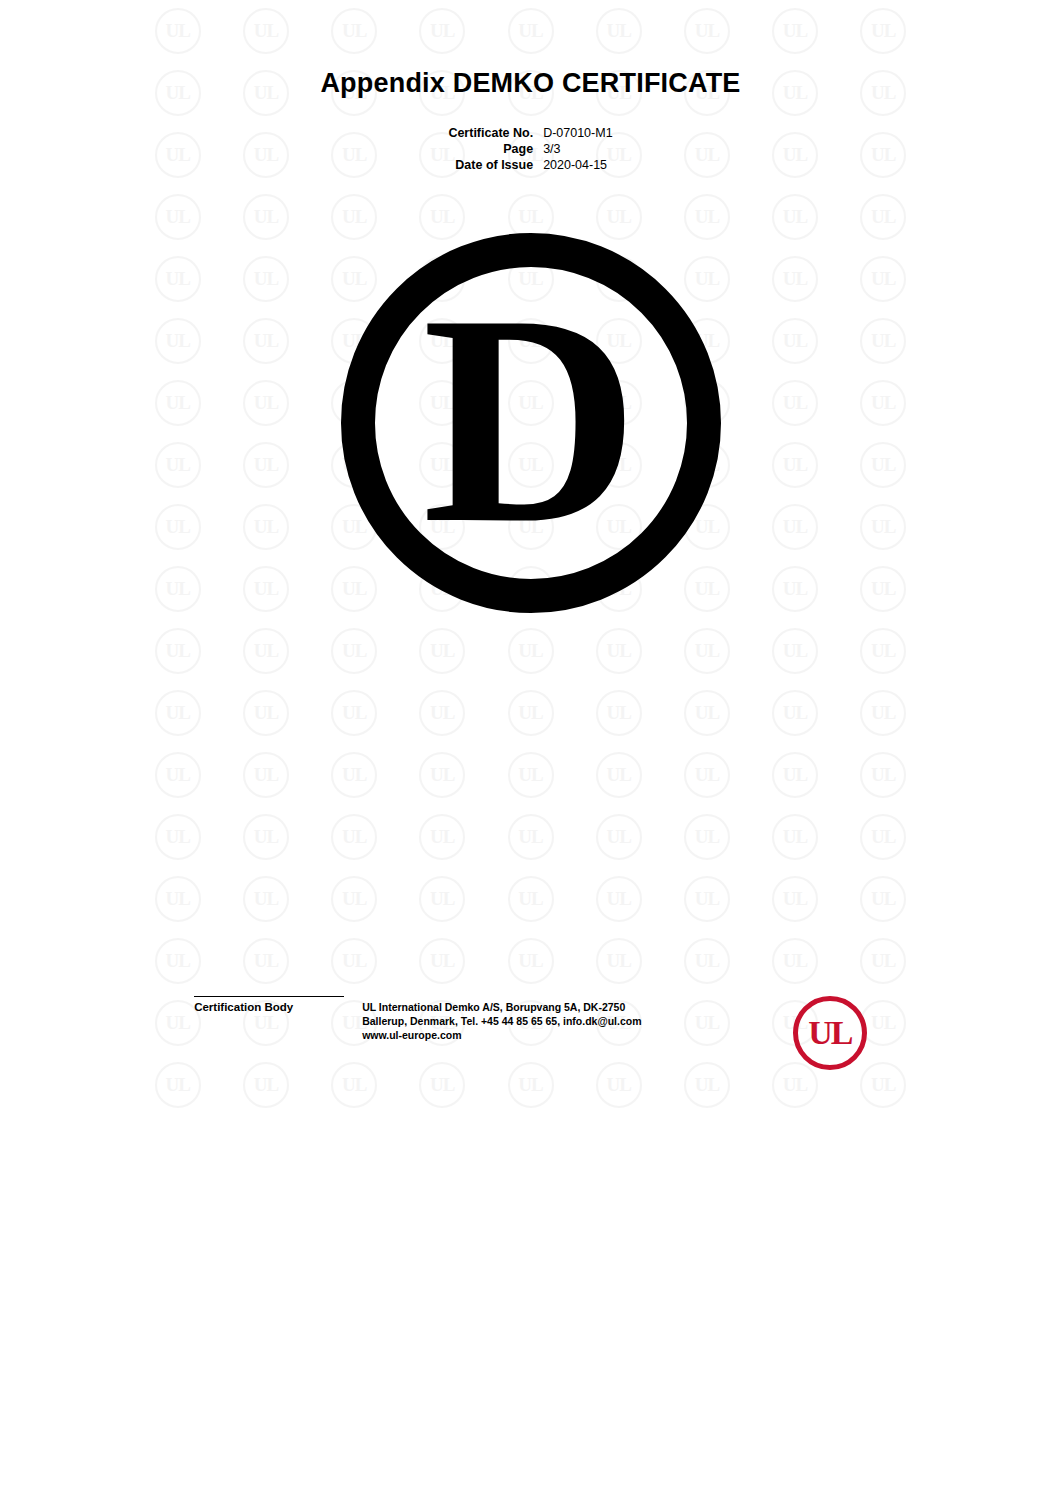UL
UL
UL
UL
UL
UL
UL
UL
UL
UL
UL
UL
UL
UL
UL
UL
UL
UL
UL
UL
UL
UL
UL
UL
UL
UL
UL
UL
UL
UL
UL
UL
UL
UL
UL
UL
UL
UL
UL
UL
UL
UL
UL
UL
UL
UL
UL
UL
UL
UL
UL
UL
UL
UL
UL
UL
UL
UL
UL
UL
UL
UL
UL
UL
UL
UL
UL
UL
UL
UL
UL
UL
UL
UL
UL
UL
UL
UL
UL
UL
UL
UL
UL
UL
UL
UL
UL
UL
UL
UL
UL
UL
UL
UL
UL
UL
UL
UL
UL
UL
UL
UL
UL
UL
UL
UL
UL
UL
UL
UL
UL
UL
UL
UL
UL
UL
UL
UL
UL
UL
UL
UL
UL
UL
UL
UL
UL
UL
UL
UL
UL
UL
UL
UL
UL
UL
UL
UL
UL
UL
UL
UL
UL
UL
UL
UL
UL
UL
UL
UL
UL
UL
UL
UL
UL
UL
UL
UL
UL
UL
UL
UL
UL
UL
UL
UL
UL
UL
UL
UL
UL
UL
UL
UL
UL
UL
UL
UL
UL
UL
UL
UL
UL
UL
UL
UL
UL
UL
UL
UL
UL
UL
UL
UL
UL
UL
UL
UL
Appendix DEMKO CERTIFICATE
| Certificate No. | D-07010-M1 |
| Page | 3/3 |
| Date of Issue | 2020-04-15 |
D
Certification Body
UL International Demko A/S, Borupvang 5A, DK-2750
Ballerup, Denmark, Tel. +45 44 85 65 65, info.dk@ul.com
www.ul-europe.com
UL